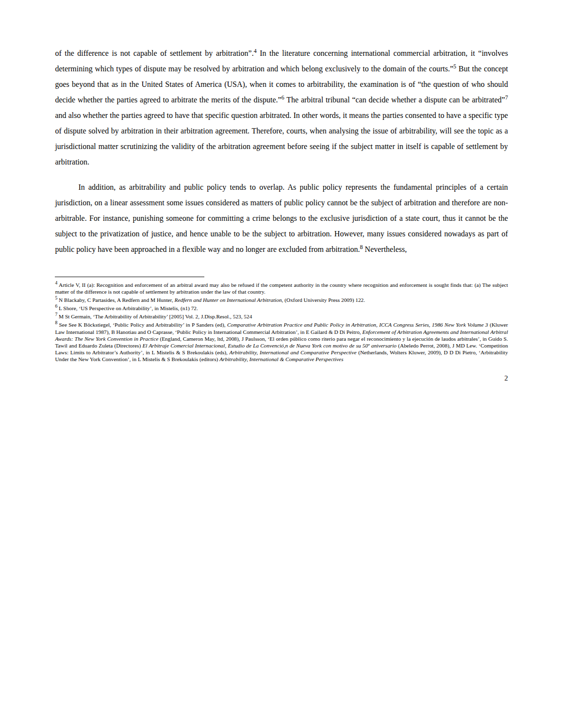of the difference is not capable of settlement by arbitration”.4 In the literature concerning international commercial arbitration, it “involves determining which types of dispute may be resolved by arbitration and which belong exclusively to the domain of the courts.”5 But the concept goes beyond that as in the United States of America (USA), when it comes to arbitrability, the examination is of “the question of who should decide whether the parties agreed to arbitrate the merits of the dispute.”6 The arbitral tribunal “can decide whether a dispute can be arbitrated”7 and also whether the parties agreed to have that specific question arbitrated. In other words, it means the parties consented to have a specific type of dispute solved by arbitration in their arbitration agreement. Therefore, courts, when analysing the issue of arbitrability, will see the topic as a jurisdictional matter scrutinizing the validity of the arbitration agreement before seeing if the subject matter in itself is capable of settlement by arbitration.
In addition, as arbitrability and public policy tends to overlap. As public policy represents the fundamental principles of a certain jurisdiction, on a linear assessment some issues considered as matters of public policy cannot be the subject of arbitration and therefore are non-arbitrable. For instance, punishing someone for committing a crime belongs to the exclusive jurisdiction of a state court, thus it cannot be the subject to the privatization of justice, and hence unable to be the subject to arbitration. However, many issues considered nowadays as part of public policy have been approached in a flexible way and no longer are excluded from arbitration.8 Nevertheless,
4 Article V, II (a): Recognition and enforcement of an arbitral award may also be refused if the competent authority in the country where recognition and enforcement is sought finds that: (a) The subject matter of the difference is not capable of settlement by arbitration under the law of that country.
5 N Blackaby, C Partasides, A Redfern and M Hunter, Redfern and Hunter on International Arbitration, (Oxford University Press 2009) 122.
6 L Shore, ‘US Perspective on Arbitrability’, in Mistelis, (n1) 72.
7 M St Germain, ‘The Arbitrability of Arbitrability’ [2005] Vol. 2, J.Disp.Resol., 523, 524
8 See See K Böckstiegel, ‘Public Policy and Arbitrability’ in P Sanders (ed), Comparative Arbitration Practice and Public Policy in Arbitration, ICCA Congress Series, 1986 New York Volume 3 (Kluwer Law International 1987), B Hanotiau and O Caprasse, ‘Public Policy in International Commercial Arbitration’, in E Gailard & D Di Peitro, Enforcement of Arbitration Agreements and International Arbitral Awards: The New York Convention in Practice (England, Cameron May, ltd, 2008), J Paulsson, ‘El orden público como riterio para negar el reconocimiento y la ejecución de laudos arbitrales’, in Guido S. Tawil and Eduardo Zuleta (Directores) El Arbitraje Comercial Internacional, Estudio de La Convenció,n de Nueva York con motivo de su 50º aniversario (Abeledo Perrot, 2008), J MD Lew. ‘Competition Laws: Limits to Arbitrator’s Authority’, in L Mistelis & S Brekoulakis (eds), Arbitrability, International and Comparative Perspective (Netherlands, Wolters Kluwer, 2009), D D Di Pietro, ‘Arbitrability Under the New York Convention’, in L Mistelis & S Brekoulakis (editors) Arbitrability, International & Comparative Perspectives
2